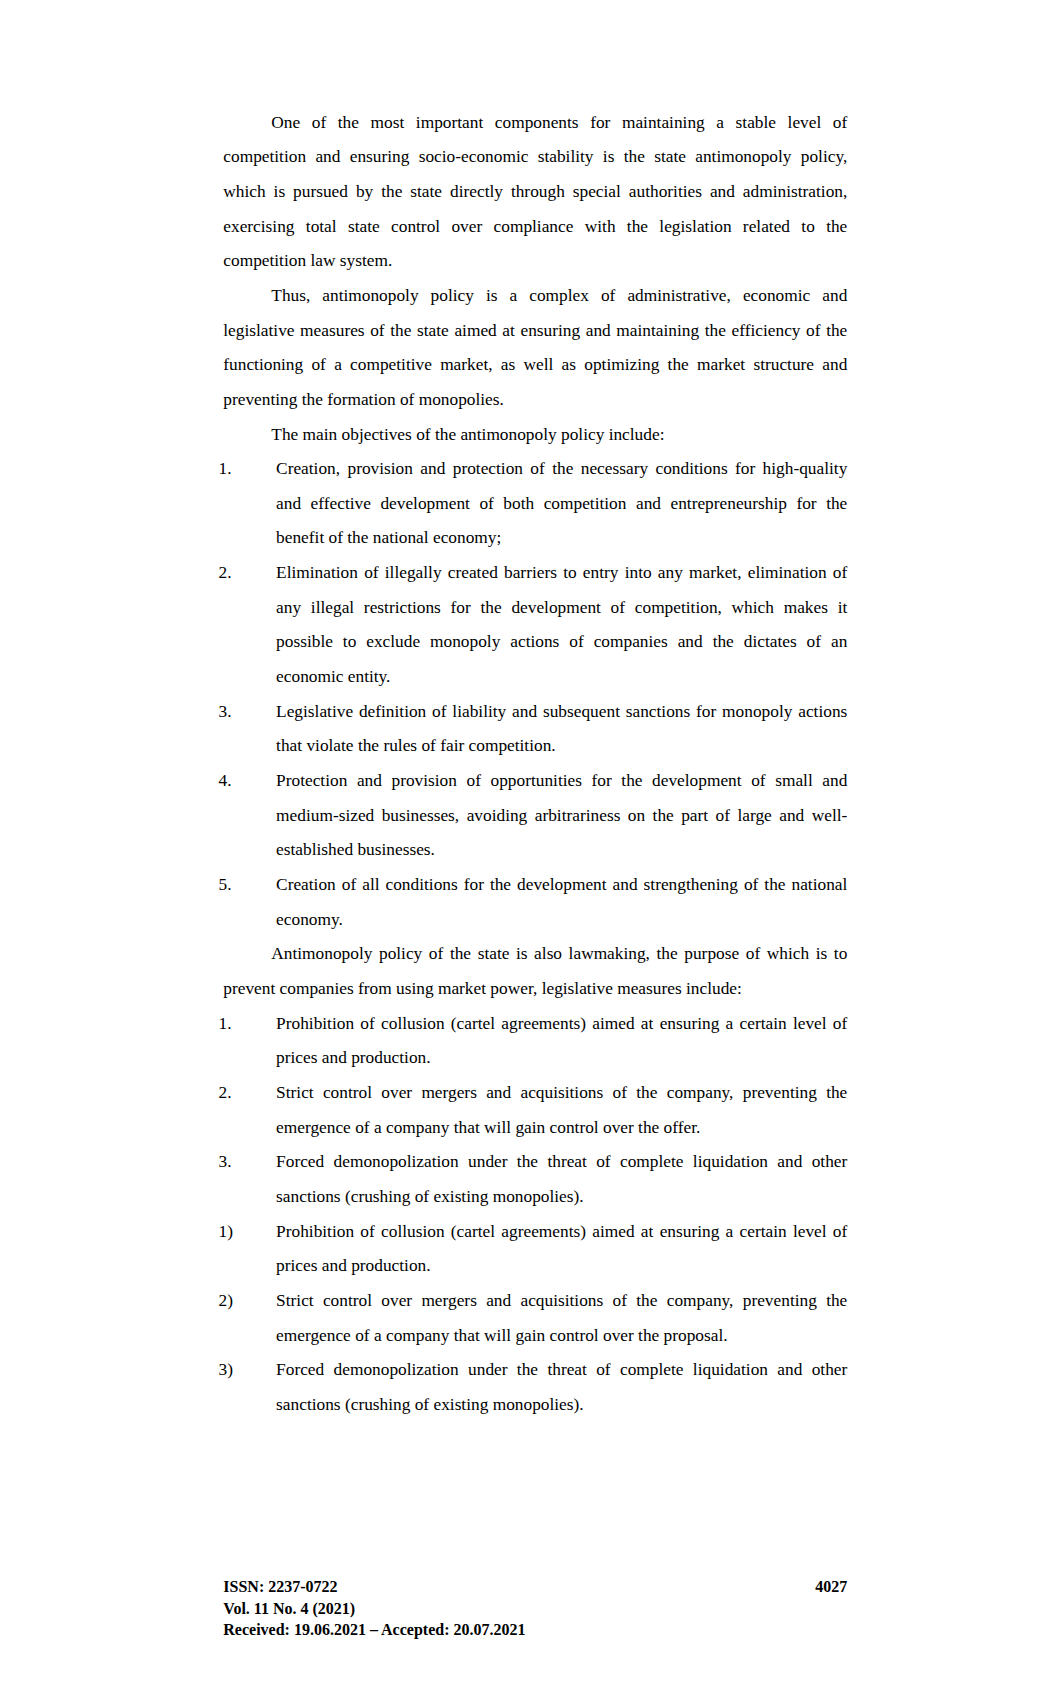One of the most important components for maintaining a stable level of competition and ensuring socio-economic stability is the state antimonopoly policy, which is pursued by the state directly through special authorities and administration, exercising total state control over compliance with the legislation related to the competition law system.
Thus, antimonopoly policy is a complex of administrative, economic and legislative measures of the state aimed at ensuring and maintaining the efficiency of the functioning of a competitive market, as well as optimizing the market structure and preventing the formation of monopolies.
The main objectives of the antimonopoly policy include:
1. Creation, provision and protection of the necessary conditions for high-quality and effective development of both competition and entrepreneurship for the benefit of the national economy;
2. Elimination of illegally created barriers to entry into any market, elimination of any illegal restrictions for the development of competition, which makes it possible to exclude monopoly actions of companies and the dictates of an economic entity.
3. Legislative definition of liability and subsequent sanctions for monopoly actions that violate the rules of fair competition.
4. Protection and provision of opportunities for the development of small and medium-sized businesses, avoiding arbitrariness on the part of large and well-established businesses.
5. Creation of all conditions for the development and strengthening of the national economy.
Antimonopoly policy of the state is also lawmaking, the purpose of which is to prevent companies from using market power, legislative measures include:
1. Prohibition of collusion (cartel agreements) aimed at ensuring a certain level of prices and production.
2. Strict control over mergers and acquisitions of the company, preventing the emergence of a company that will gain control over the offer.
3. Forced demonopolization under the threat of complete liquidation and other sanctions (crushing of existing monopolies).
1) Prohibition of collusion (cartel agreements) aimed at ensuring a certain level of prices and production.
2) Strict control over mergers and acquisitions of the company, preventing the emergence of a company that will gain control over the proposal.
3) Forced demonopolization under the threat of complete liquidation and other sanctions (crushing of existing monopolies).
ISSN: 2237-0722
Vol. 11 No. 4 (2021)
Received: 19.06.2021 – Accepted: 20.07.2021
4027